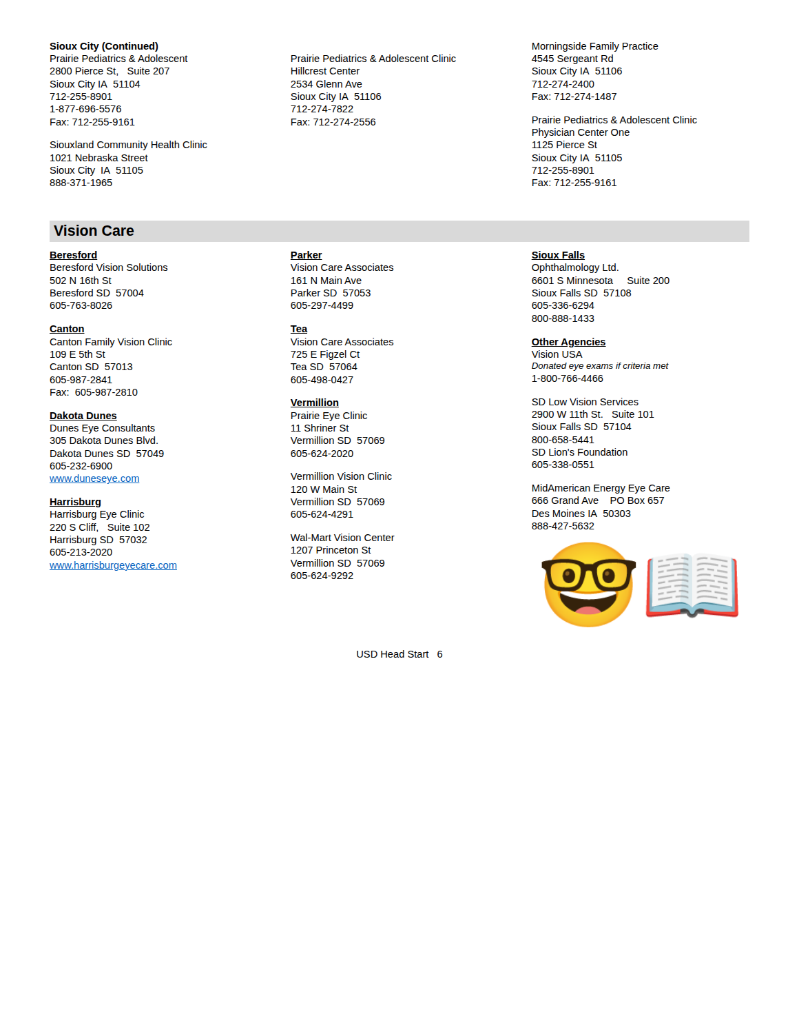Sioux City (Continued)
Prairie Pediatrics & Adolescent
2800 Pierce St, Suite 207
Sioux City IA 51104
712-255-8901
1-877-696-5576
Fax: 712-255-9161
Siouxland Community Health Clinic
1021 Nebraska Street
Sioux City IA 51105
888-371-1965
Prairie Pediatrics & Adolescent Clinic
Hillcrest Center
2534 Glenn Ave
Sioux City IA 51106
712-274-7822
Fax: 712-274-2556
Morningside Family Practice
4545 Sergeant Rd
Sioux City IA 51106
712-274-2400
Fax: 712-274-1487
Prairie Pediatrics & Adolescent Clinic
Physician Center One
1125 Pierce St
Sioux City IA 51105
712-255-8901
Fax: 712-255-9161
Vision Care
Beresford
Beresford Vision Solutions
502 N 16th St
Beresford SD 57004
605-763-8026
Canton
Canton Family Vision Clinic
109 E 5th St
Canton SD 57013
605-987-2841
Fax: 605-987-2810
Dakota Dunes
Dunes Eye Consultants
305 Dakota Dunes Blvd.
Dakota Dunes SD 57049
605-232-6900
www.duneseye.com
Harrisburg
Harrisburg Eye Clinic
220 S Cliff, Suite 102
Harrisburg SD 57032
605-213-2020
www.harrisburgeyecare.com
Parker
Vision Care Associates
161 N Main Ave
Parker SD 57053
605-297-4499
Tea
Vision Care Associates
725 E Figzel Ct
Tea SD 57064
605-498-0427
Vermillion
Prairie Eye Clinic
11 Shriner St
Vermillion SD 57069
605-624-2020
Vermillion Vision Clinic
120 W Main St
Vermillion SD 57069
605-624-4291
Wal-Mart Vision Center
1207 Princeton St
Vermillion SD 57069
605-624-9292
Sioux Falls
Ophthalmology Ltd.
6601 S Minnesota Suite 200
Sioux Falls SD 57108
605-336-6294
800-888-1433
Other Agencies
Vision USA
Donated eye exams if criteria met
1-800-766-4466
SD Low Vision Services
2900 W 11th St. Suite 101
Sioux Falls SD 57104
800-658-5441
SD Lion's Foundation
605-338-0551
MidAmerican Energy Eye Care
666 Grand Ave PO Box 657
Des Moines IA 50303
888-427-5632
🤓📖
USD Head Start 6